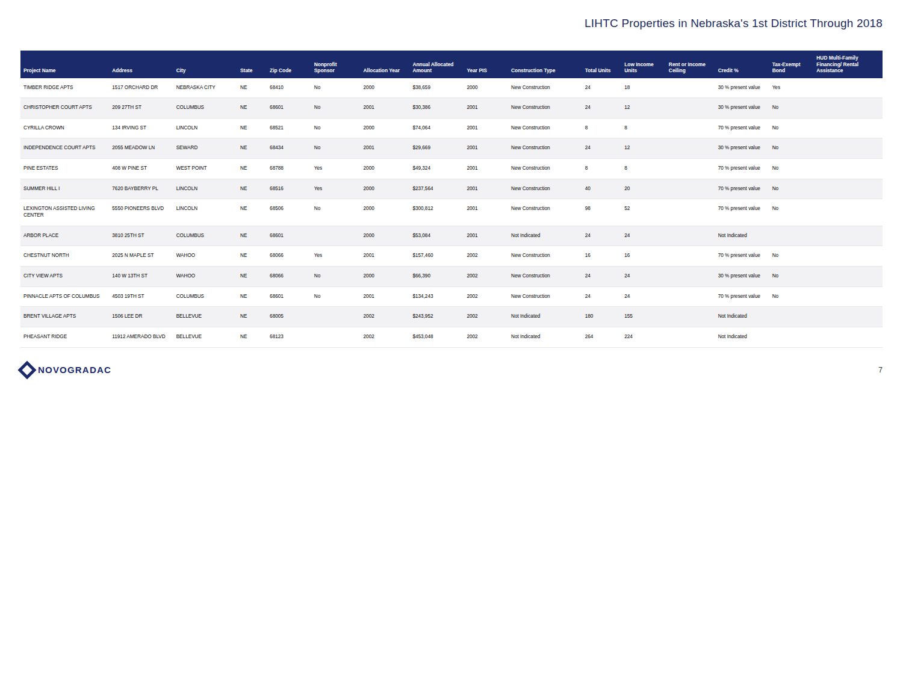LIHTC Properties in Nebraska's 1st District Through 2018
| Project Name | Address | City | State | Zip Code | Nonprofit Sponsor | Allocation Year | Annual Allocated Amount | Year PIS | Construction Type | Total Units | Low Income Units | Rent or Income Ceiling | Credit % | Tax-Exempt Bond | HUD Multi-Family Financing/ Rental Assistance |
| --- | --- | --- | --- | --- | --- | --- | --- | --- | --- | --- | --- | --- | --- | --- | --- |
| TIMBER RIDGE APTS | 1517 ORCHARD DR | NEBRASKA CITY | NE | 68410 | No | 2000 | $38,659 | 2000 | New Construction | 24 | 18 | | 30 % present value | Yes | |
| CHRISTOPHER COURT APTS | 209 27TH ST | COLUMBUS | NE | 68601 | No | 2001 | $30,386 | 2001 | New Construction | 24 | 12 | | 30 % present value | No | |
| CYRILLA CROWN | 134 IRVING ST | LINCOLN | NE | 68521 | No | 2000 | $74,064 | 2001 | New Construction | 8 | 8 | | 70 % present value | No | |
| INDEPENDENCE COURT APTS | 2055 MEADOW LN | SEWARD | NE | 68434 | No | 2001 | $29,669 | 2001 | New Construction | 24 | 12 | | 30 % present value | No | |
| PINE ESTATES | 408 W PINE ST | WEST POINT | NE | 68788 | Yes | 2000 | $49,324 | 2001 | New Construction | 8 | 8 | | 70 % present value | No | |
| SUMMER HILL I | 7620 BAYBERRY PL | LINCOLN | NE | 68516 | Yes | 2000 | $237,564 | 2001 | New Construction | 40 | 20 | | 70 % present value | No | |
| LEXINGTON ASSISTED LIVING CENTER | 5550 PIONEERS BLVD | LINCOLN | NE | 68506 | No | 2000 | $300,812 | 2001 | New Construction | 98 | 52 | | 70 % present value | No | |
| ARBOR PLACE | 3810 25TH ST | COLUMBUS | NE | 68601 | | 2000 | $53,084 | 2001 | Not Indicated | 24 | 24 | | Not Indicated | | |
| CHESTNUT NORTH | 2025 N MAPLE ST | WAHOO | NE | 68066 | Yes | 2001 | $157,460 | 2002 | New Construction | 16 | 16 | | 70 % present value | No | |
| CITY VIEW APTS | 140 W 13TH ST | WAHOO | NE | 68066 | No | 2000 | $66,390 | 2002 | New Construction | 24 | 24 | | 30 % present value | No | |
| PINNACLE APTS OF COLUMBUS | 4503 19TH ST | COLUMBUS | NE | 68601 | No | 2001 | $134,243 | 2002 | New Construction | 24 | 24 | | 70 % present value | No | |
| BRENT VILLAGE APTS | 1506 LEE DR | BELLEVUE | NE | 68005 | | 2002 | $243,952 | 2002 | Not Indicated | 180 | 155 | | Not Indicated | | |
| PHEASANT RIDGE | 11912 AMERADO BLVD | BELLEVUE | NE | 68123 | | 2002 | $453,048 | 2002 | Not Indicated | 264 | 224 | | Not Indicated | | |
NOVOGRADAC
7